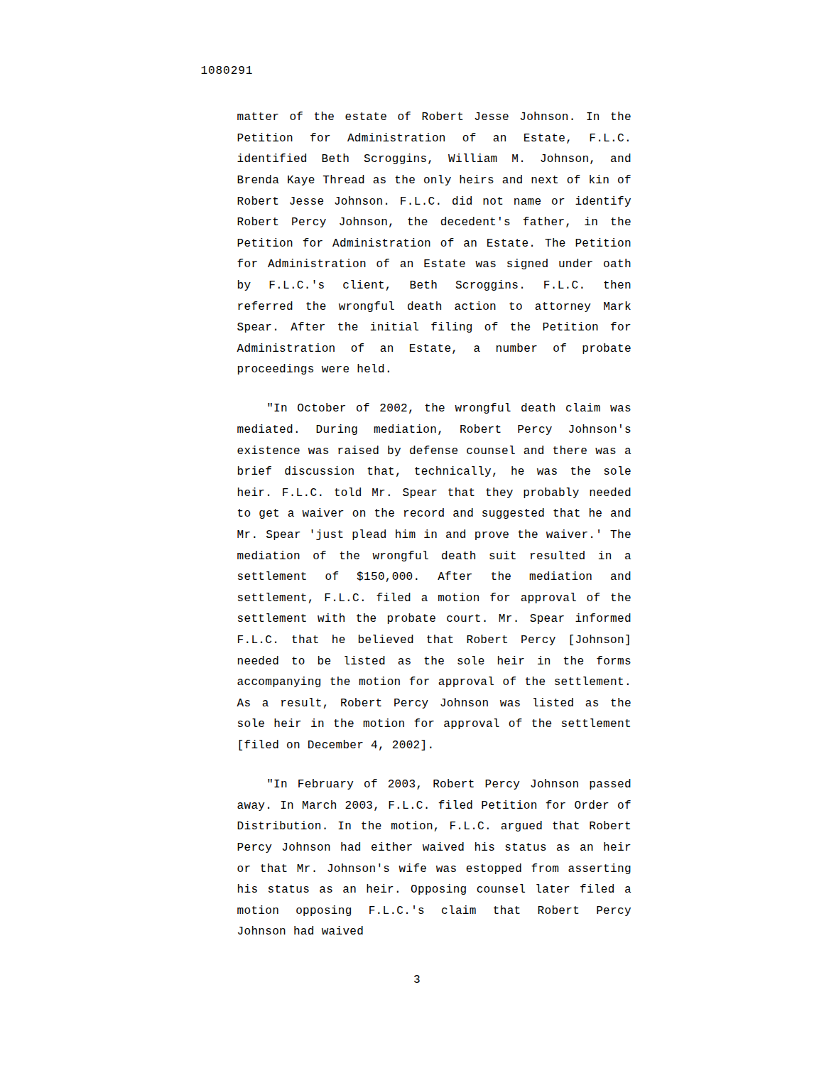1080291
matter of the estate of Robert Jesse Johnson. In the Petition for Administration of an Estate, F.L.C. identified Beth Scroggins, William M. Johnson, and Brenda Kaye Thread as the only heirs and next of kin of Robert Jesse Johnson. F.L.C. did not name or identify Robert Percy Johnson, the decedent's father, in the Petition for Administration of an Estate. The Petition for Administration of an Estate was signed under oath by F.L.C.'s client, Beth Scroggins. F.L.C. then referred the wrongful death action to attorney Mark Spear. After the initial filing of the Petition for Administration of an Estate, a number of probate proceedings were held.
"In October of 2002, the wrongful death claim was mediated. During mediation, Robert Percy Johnson's existence was raised by defense counsel and there was a brief discussion that, technically, he was the sole heir. F.L.C. told Mr. Spear that they probably needed to get a waiver on the record and suggested that he and Mr. Spear 'just plead him in and prove the waiver.' The mediation of the wrongful death suit resulted in a settlement of $150,000. After the mediation and settlement, F.L.C. filed a motion for approval of the settlement with the probate court. Mr. Spear informed F.L.C. that he believed that Robert Percy [Johnson] needed to be listed as the sole heir in the forms accompanying the motion for approval of the settlement. As a result, Robert Percy Johnson was listed as the sole heir in the motion for approval of the settlement [filed on December 4, 2002].
"In February of 2003, Robert Percy Johnson passed away. In March 2003, F.L.C. filed Petition for Order of Distribution. In the motion, F.L.C. argued that Robert Percy Johnson had either waived his status as an heir or that Mr. Johnson's wife was estopped from asserting his status as an heir. Opposing counsel later filed a motion opposing F.L.C.'s claim that Robert Percy Johnson had waived
3